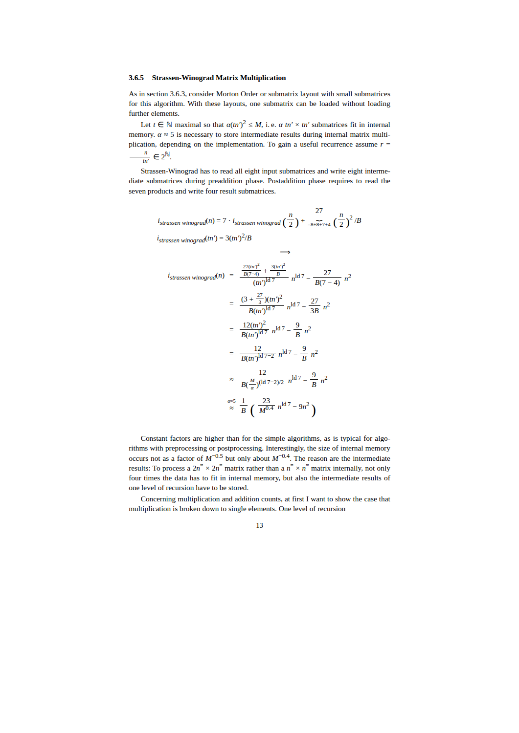3.6.5 Strassen-Winograd Matrix Multiplication
As in section 3.6.3, consider Morton Order or submatrix layout with small submatrices for this algorithm. With these layouts, one submatrix can be loaded without loading further elements.
Let t ∈ ℕ maximal so that α(tn′)2 ≤ M, i. e. α tn′ × tn′ submatrices fit in internal memory. α ≈ 5 is necessary to store intermediate results during internal matrix multiplication, depending on the implementation. To gain a useful recurrence assume r = ntn′ ∈ 2ℕ.
Strassen-Winograd has to read all eight input submatrices and write eight intermediate submatrices during preaddition phase. Postaddition phase requires to read the seven products and write four result submatrices.
istrassen winograd(n) = 7 · istrassen winograd (n 2) + 27⏟=8+8+7+4 (n 2)2 /B istrassen winograd(tn′) = 3(tn′)2/B ⟹
| i strassen winograd ( n ) | = | 27( tn′ ) 2 B (7−4) + 3( tn′ ) 2 B ( tn′ ) ld 7 n ld 7 − 27 B (7 − 4) n 2 |
| | = | (3 + 27 3 )( tn′ ) 2 B ( tn′ ) ld 7 n ld 7 − 27 3 B n 2 |
| | = | 12( tn′ ) 2 B ( tn′ ) ld 7 n ld 7 − 9 B n 2 |
| | = | 12 B ( tn′ ) ld 7−2 n ld 7 − 9 B n 2 |
| | ≈ | 12 B ( M α ) ( ld 7−2)/2 n ld 7 − 9 B n 2 |
| | α ≈5 ≈ | 1 B ( 23 M 0.4 n ld 7 − 9 n 2 ) |
Constant factors are higher than for the simple algorithms, as is typical for algorithms with preprocessing or postprocessing. Interestingly, the size of internal memory occurs not as a factor of M−0.5 but only about M−0.4. The reason are the intermediate results: To process a 2n* × 2n* matrix rather than a n* × n* matrix internally, not only four times the data has to fit in internal memory, but also the intermediate results of one level of recursion have to be stored.
Concerning multiplication and addition counts, at first I want to show the case that multiplication is broken down to single elements. One level of recursion
13